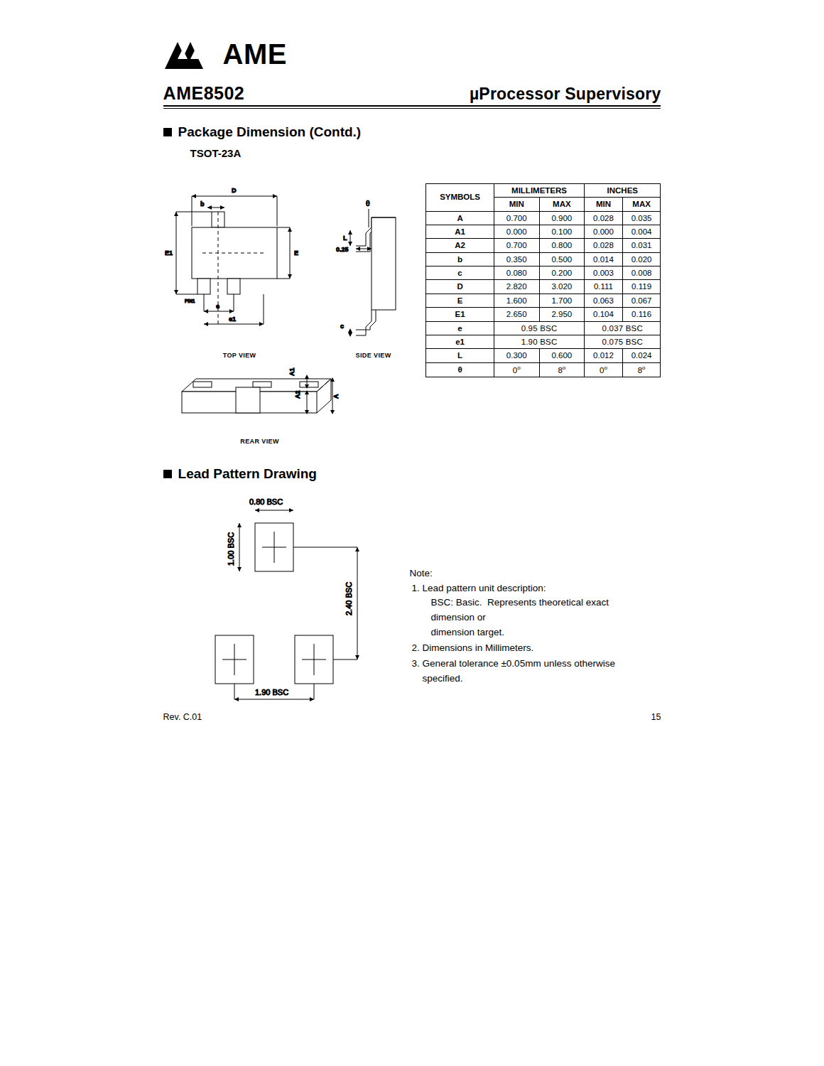AME
AME8502
µProcessor Supervisory
Package Dimension (Contd.)
TSOT-23A
D b E1 E PIN1 e e1
TOP VIEW
θ L 0.25 c
SIDE VIEW
A1 A2 A
REAR VIEW
| SYMBOLS | MILLIMETERS | INCHES |
| --- | --- | --- |
| MIN | MAX | MIN | MAX |
| A | 0.700 | 0.900 | 0.028 | 0.035 |
| A1 | 0.000 | 0.100 | 0.000 | 0.004 |
| A2 | 0.700 | 0.800 | 0.028 | 0.031 |
| b | 0.350 | 0.500 | 0.014 | 0.020 |
| c | 0.080 | 0.200 | 0.003 | 0.008 |
| D | 2.820 | 3.020 | 0.111 | 0.119 |
| E | 1.600 | 1.700 | 0.063 | 0.067 |
| E1 | 2.650 | 2.950 | 0.104 | 0.116 |
| e | 0.95 BSC | 0.037 BSC |
| e1 | 1.90 BSC | 0.075 BSC |
| L | 0.300 | 0.600 | 0.012 | 0.024 |
| θ | 0 o | 8 o | 0 o | 8 o |
Lead Pattern Drawing
0.80 BSC 1.00 BSC 2.40 BSC 1.90 BSC
Note:
Lead pattern unit description: BSC: Basic. Represents theoretical exact dimension or dimension target.
Dimensions in Millimeters.
General tolerance ±0.05mm unless otherwise specified.
Rev. C.01
15